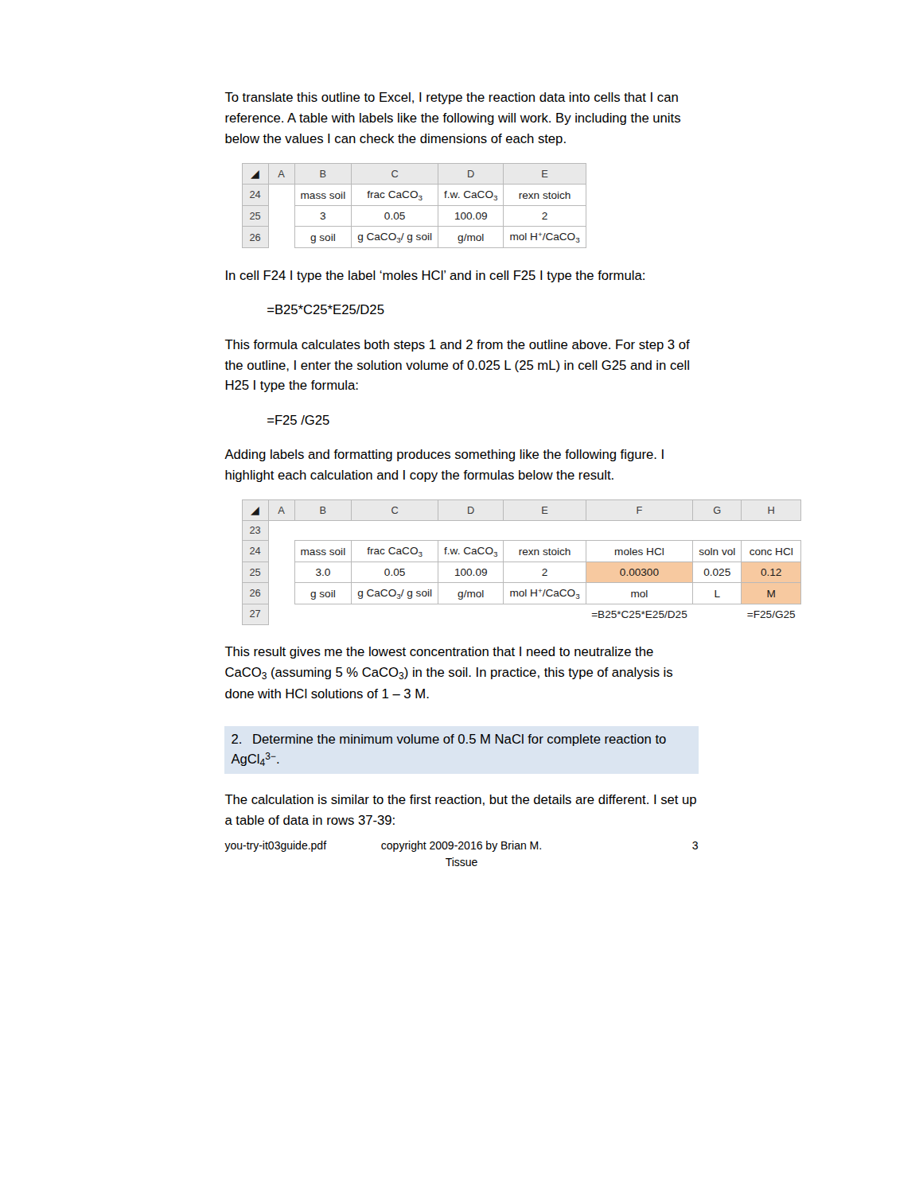To translate this outline to Excel, I retype the reaction data into cells that I can reference. A table with labels like the following will work. By including the units below the values I can check the dimensions of each step.
| ◢ | A | B | C | D | E |
| 24 | | mass soil | frac CaCO 3 | f.w. CaCO 3 | rexn stoich |
| 25 | | 3 | 0.05 | 100.09 | 2 |
| 26 | | g soil | g CaCO 3 / g soil | g/mol | mol H + /CaCO 3 |
In cell F24 I type the label ‘moles HCl’ and in cell F25 I type the formula:
=B25*C25*E25/D25
This formula calculates both steps 1 and 2 from the outline above. For step 3 of the outline, I enter the solution volume of 0.025 L (25 mL) in cell G25 and in cell H25 I type the formula:
=F25 /G25
Adding labels and formatting produces something like the following figure. I highlight each calculation and I copy the formulas below the result.
| ◢ | A | B | C | D | E | F | G | H |
| 23 | | | | | | | | |
| 24 | | mass soil | frac CaCO 3 | f.w. CaCO 3 | rexn stoich | moles HCl | soln vol | conc HCl |
| 25 | | 3.0 | 0.05 | 100.09 | 2 | 0.00300 | 0.025 | 0.12 |
| 26 | | g soil | g CaCO 3 / g soil | g/mol | mol H + /CaCO 3 | mol | L | M |
| 27 | | | | | | =B25*C25*E25/D25 | | =F25/G25 |
This result gives me the lowest concentration that I need to neutralize the CaCO3 (assuming 5 % CaCO3) in the soil. In practice, this type of analysis is done with HCl solutions of 1 – 3 M.
2. Determine the minimum volume of 0.5 M NaCl for complete reaction to AgCl43−.
The calculation is similar to the first reaction, but the details are different. I set up a table of data in rows 37-39:
you-try-it03guide.pdf
copyright 2009-2016 by Brian M. Tissue
3